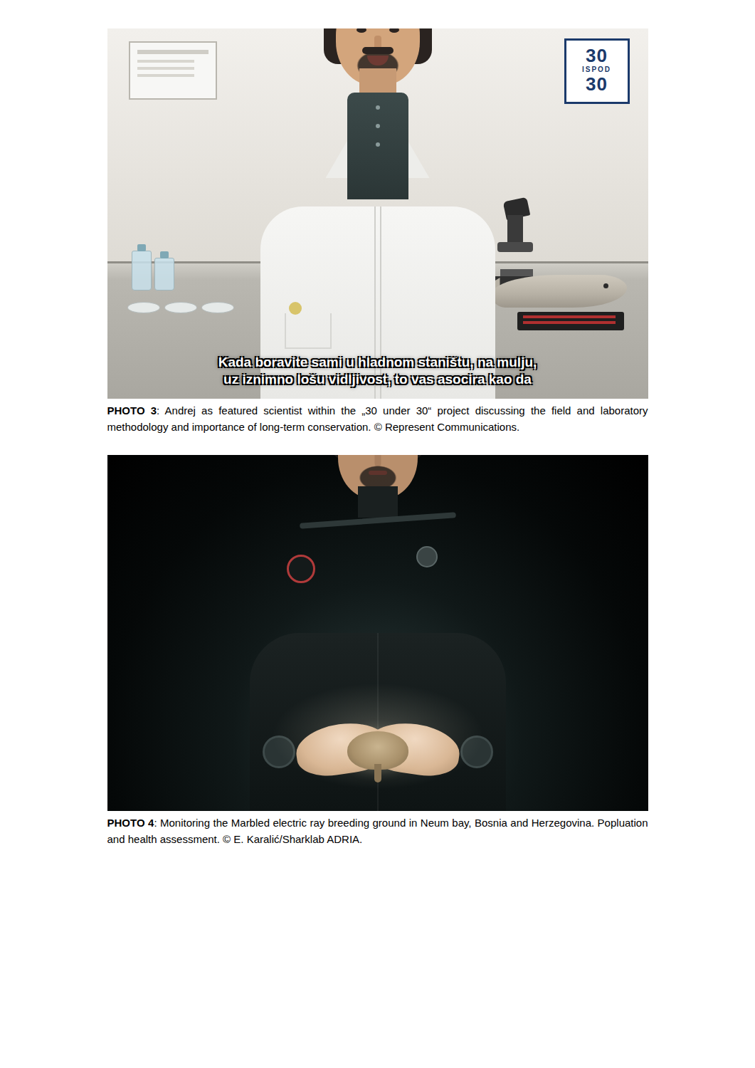30ISPOD30
Kada boravite sami u hladnom staništu, na mulju,
uz iznimno lošu vidljivost, to vas asocira kao da
PHOTO 3: Andrej as featured scientist within the „30 under 30“ project discussing the field and laboratory methodology and importance of long-term conservation. © Represent Communications.
PHOTO 4: Monitoring the Marbled electric ray breeding ground in Neum bay, Bosnia and Herzegovina. Popluation and health assessment. © E. Karalić/Sharklab ADRIA.